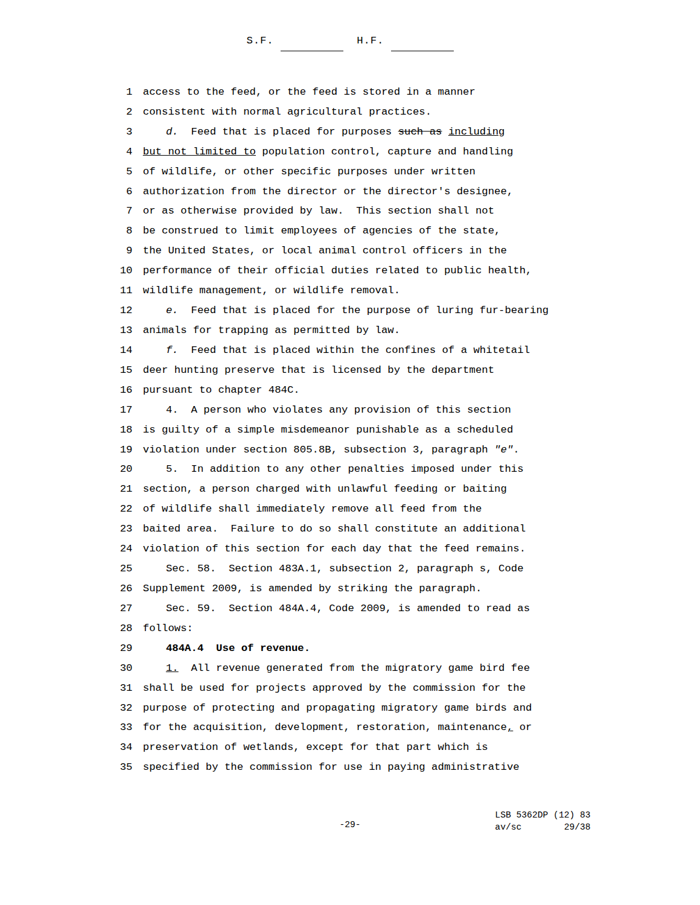S.F. H.F.
access to the feed, or the feed is stored in a manner
consistent with normal agricultural practices.
d. Feed that is placed for purposes such as including
but not limited to population control, capture and handling
of wildlife, or other specific purposes under written
authorization from the director or the director's designee,
or as otherwise provided by law. This section shall not
be construed to limit employees of agencies of the state,
the United States, or local animal control officers in the
performance of their official duties related to public health,
wildlife management, or wildlife removal.
e. Feed that is placed for the purpose of luring fur-bearing
animals for trapping as permitted by law.
f. Feed that is placed within the confines of a whitetail
deer hunting preserve that is licensed by the department
pursuant to chapter 484C.
4. A person who violates any provision of this section
is guilty of a simple misdemeanor punishable as a scheduled
violation under section 805.8B, subsection 3, paragraph "e".
5. In addition to any other penalties imposed under this
section, a person charged with unlawful feeding or baiting
of wildlife shall immediately remove all feed from the
baited area. Failure to do so shall constitute an additional
violation of this section for each day that the feed remains.
Sec. 58. Section 483A.1, subsection 2, paragraph s, Code
Supplement 2009, is amended by striking the paragraph.
Sec. 59. Section 484A.4, Code 2009, is amended to read as
follows:
484A.4 Use of revenue.
1. All revenue generated from the migratory game bird fee
shall be used for projects approved by the commission for the
purpose of protecting and propagating migratory game birds and
for the acquisition, development, restoration, maintenance, or
preservation of wetlands, except for that part which is
specified by the commission for use in paying administrative
-29-
LSB 5362DP (12) 83
av/sc 29/38